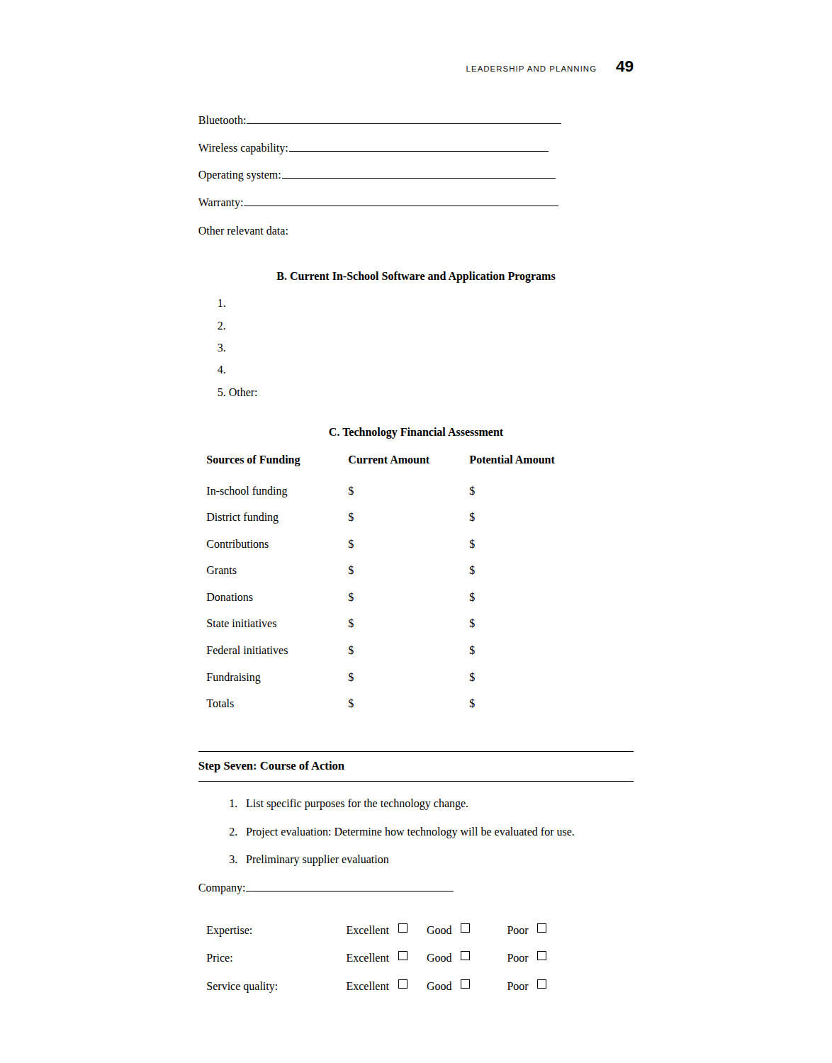Leadership and Planning 49
Bluetooth:
Wireless capability:
Operating system:
Warranty:
Other relevant data:
B. Current In-School Software and Application Programs
1.
2.
3.
4.
5. Other:
C. Technology Financial Assessment
| Sources of Funding | Current Amount | Potential Amount |
| --- | --- | --- |
| In-school funding | $ | $ |
| District funding | $ | $ |
| Contributions | $ | $ |
| Grants | $ | $ |
| Donations | $ | $ |
| State initiatives | $ | $ |
| Federal initiatives | $ | $ |
| Fundraising | $ | $ |
| Totals | $ | $ |
Step Seven: Course of Action
List specific purposes for the technology change.
Project evaluation: Determine how technology will be evaluated for use.
Preliminary supplier evaluation
Company:
| Expertise: | Excellent | Good | Poor |
| Price: | Excellent | Good | Poor |
| Service quality: | Excellent | Good | Poor |